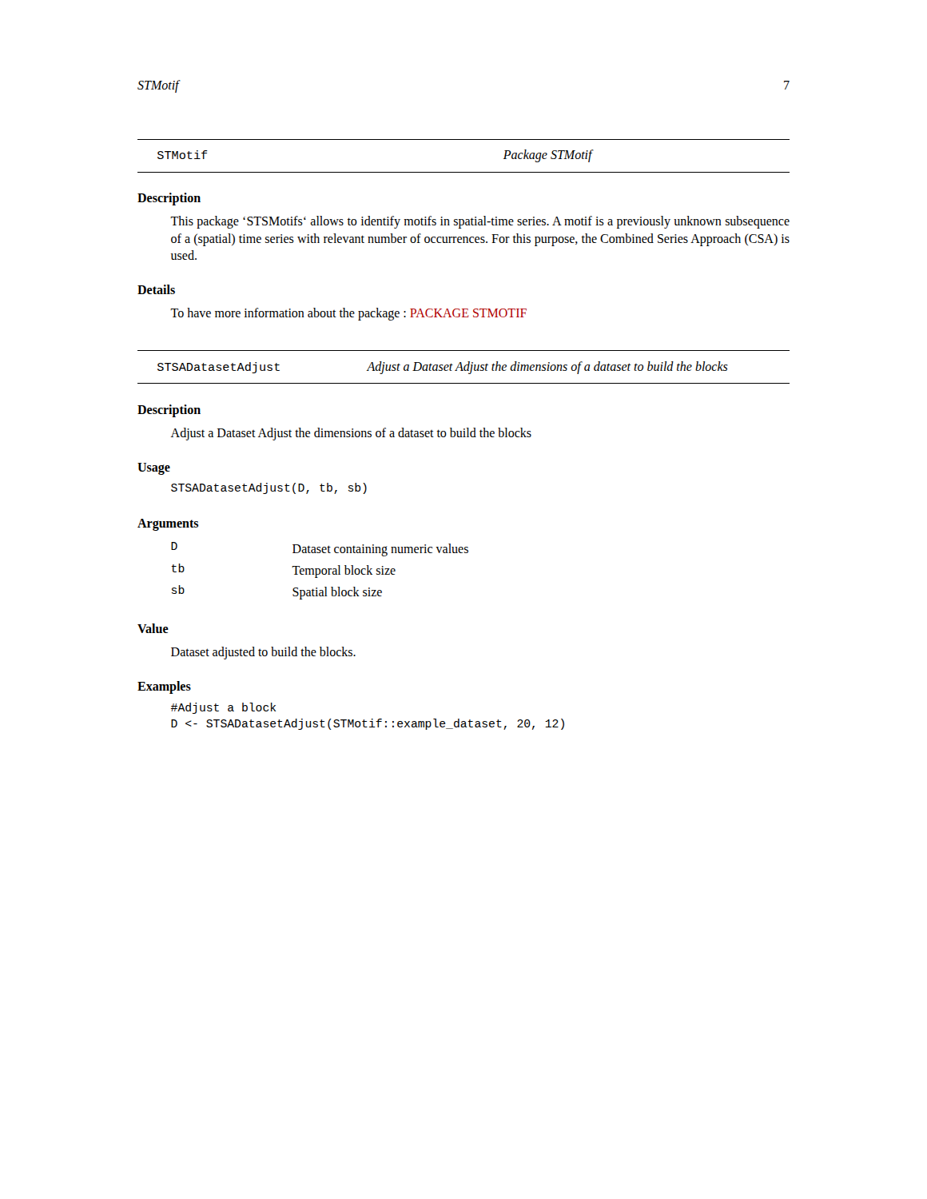STMotif 7
STMotif Package STMotif
Description
This package ‘STSMotifs‘ allows to identify motifs in spatial-time series. A motif is a previously unknown subsequence of a (spatial) time series with relevant number of occurrences. For this purpose, the Combined Series Approach (CSA) is used.
Details
To have more information about the package : PACKAGE STMOTIF
STSADatasetAdjust Adjust a Dataset Adjust the dimensions of a dataset to build the blocks
Description
Adjust a Dataset Adjust the dimensions of a dataset to build the blocks
Usage
STSADatasetAdjust(D, tb, sb)
Arguments
D
Dataset containing numeric values
tb
Temporal block size
sb
Spatial block size
Value
Dataset adjusted to build the blocks.
Examples
#Adjust a block
D <- STSADatasetAdjust(STMotif::example_dataset, 20, 12)